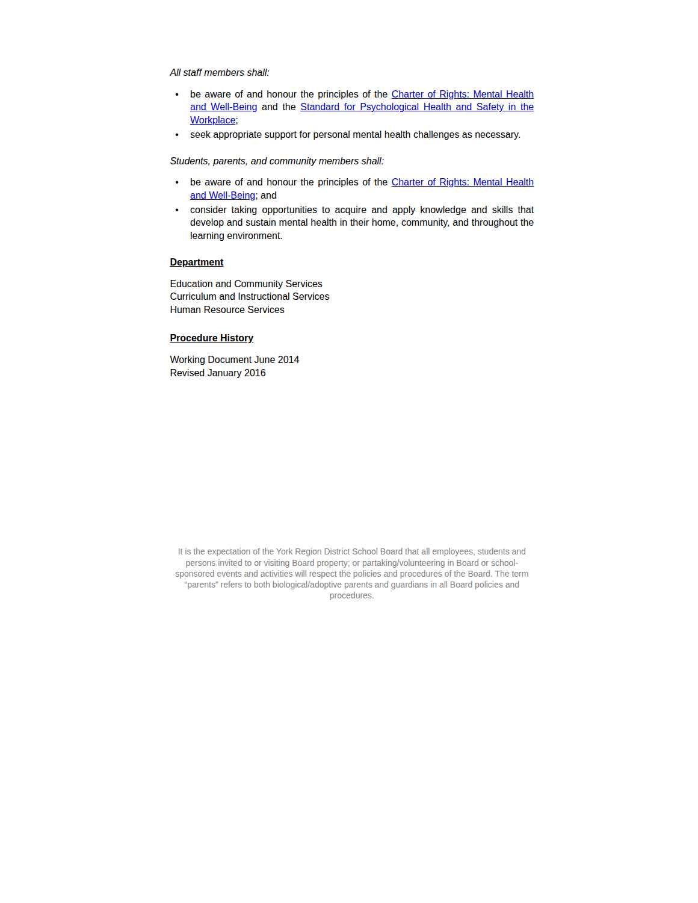All staff members shall:
be aware of and honour the principles of the Charter of Rights: Mental Health and Well-Being and the Standard for Psychological Health and Safety in the Workplace;
seek appropriate support for personal mental health challenges as necessary.
Students, parents, and community members shall:
be aware of and honour the principles of the Charter of Rights: Mental Health and Well-Being; and
consider taking opportunities to acquire and apply knowledge and skills that develop and sustain mental health in their home, community, and throughout the learning environment.
Department
Education and Community Services
Curriculum and Instructional Services
Human Resource Services
Procedure History
Working Document June 2014
Revised January 2016
It is the expectation of the York Region District School Board that all employees, students and persons invited to or visiting Board property; or partaking/volunteering in Board or school-sponsored events and activities will respect the policies and procedures of the Board. The term “parents” refers to both biological/adoptive parents and guardians in all Board policies and procedures.